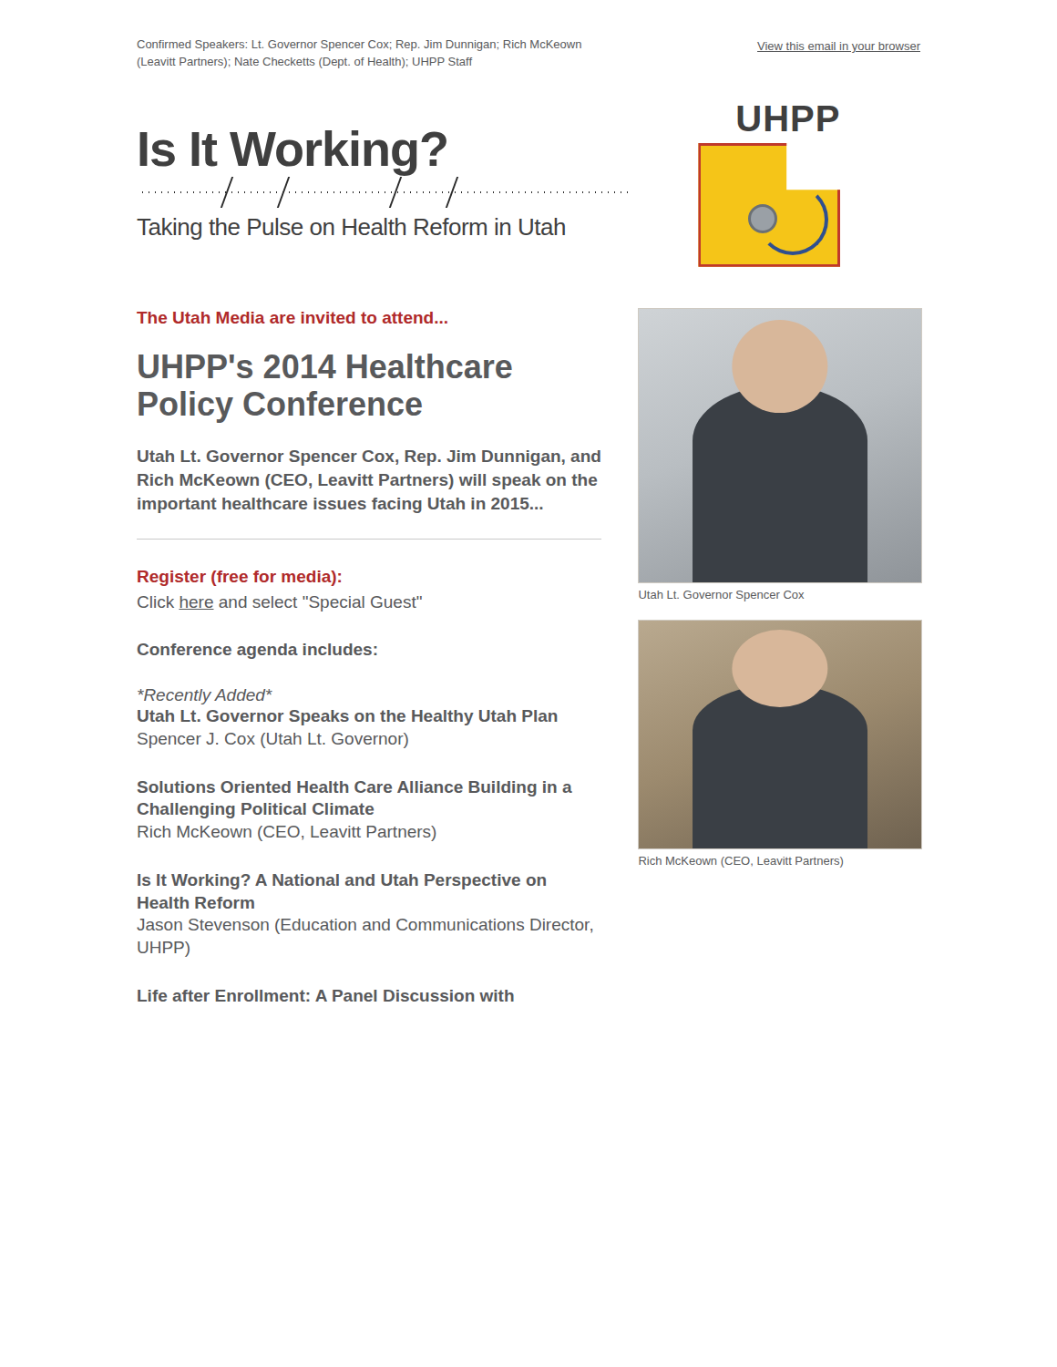Confirmed Speakers: Lt. Governor Spencer Cox; Rep. Jim Dunnigan; Rich McKeown (Leavitt Partners); Nate Checketts (Dept. of Health); UHPP Staff
View this email in your browser
Is It Working?
Taking the Pulse on Health Reform in Utah
UHPP
The Utah Media are invited to attend...
UHPP's 2014 Healthcare Policy Conference
Utah Lt. Governor Spencer Cox, Rep. Jim Dunnigan, and Rich McKeown (CEO, Leavitt Partners) will speak on the important healthcare issues facing Utah in 2015...
Register (free for media):
Click here and select "Special Guest"
Conference agenda includes:
*Recently Added*
Utah Lt. Governor Speaks on the Healthy Utah Plan
Spencer J. Cox (Utah Lt. Governor)
Solutions Oriented Health Care Alliance Building in a Challenging Political Climate
Rich McKeown (CEO, Leavitt Partners)
Is It Working? A National and Utah Perspective on Health Reform
Jason Stevenson (Education and Communications Director, UHPP)
Life after Enrollment: A Panel Discussion with
Utah Lt. Governor Spencer Cox
Rich McKeown (CEO, Leavitt Partners)